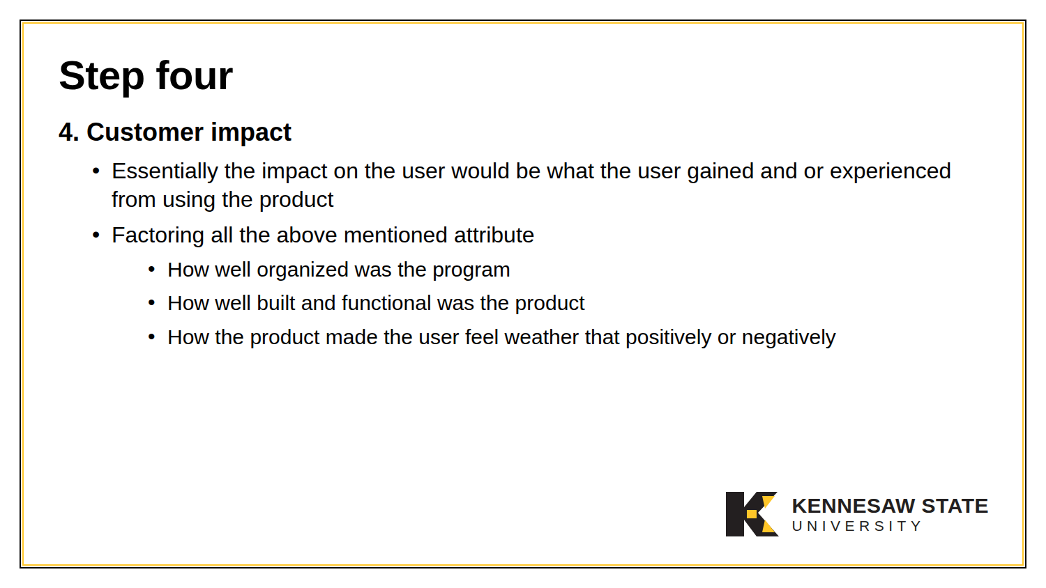Step four
4. Customer impact
Essentially the impact on the user would be what the user gained and or experienced from using the product
Factoring all the above mentioned attribute
How well organized was the program
How well built and functional was the product
How the product made the user feel weather that positively or negatively
KENNESAW STATE
UNIVERSITY